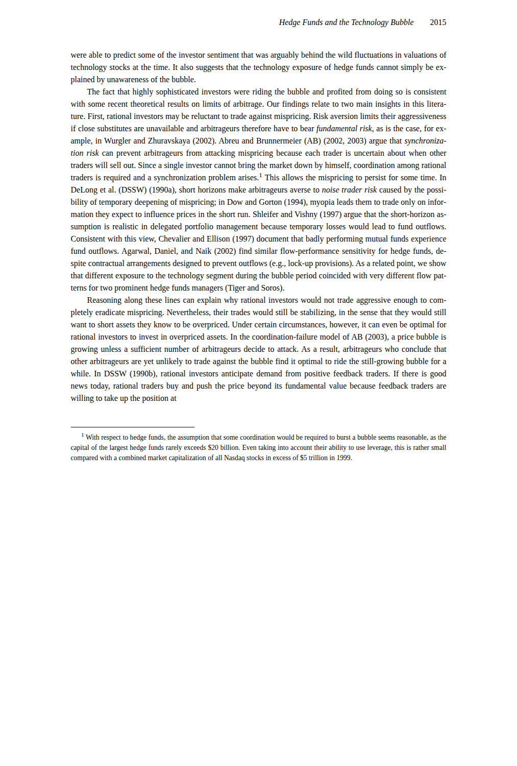Hedge Funds and the Technology Bubble 2015
were able to predict some of the investor sentiment that was arguably behind the wild fluctuations in valuations of technology stocks at the time. It also suggests that the technology exposure of hedge funds cannot simply be explained by unawareness of the bubble.
The fact that highly sophisticated investors were riding the bubble and profited from doing so is consistent with some recent theoretical results on limits of arbitrage. Our findings relate to two main insights in this literature. First, rational investors may be reluctant to trade against mispricing. Risk aversion limits their aggressiveness if close substitutes are unavailable and arbitrageurs therefore have to bear fundamental risk, as is the case, for example, in Wurgler and Zhuravskaya (2002). Abreu and Brunnermeier (AB) (2002, 2003) argue that synchronization risk can prevent arbitrageurs from attacking mispricing because each trader is uncertain about when other traders will sell out. Since a single investor cannot bring the market down by himself, coordination among rational traders is required and a synchronization problem arises.1 This allows the mispricing to persist for some time. In DeLong et al. (DSSW) (1990a), short horizons make arbitrageurs averse to noise trader risk caused by the possibility of temporary deepening of mispricing; in Dow and Gorton (1994), myopia leads them to trade only on information they expect to influence prices in the short run. Shleifer and Vishny (1997) argue that the short-horizon assumption is realistic in delegated portfolio management because temporary losses would lead to fund outflows. Consistent with this view, Chevalier and Ellison (1997) document that badly performing mutual funds experience fund outflows. Agarwal, Daniel, and Naik (2002) find similar flow-performance sensitivity for hedge funds, despite contractual arrangements designed to prevent outflows (e.g., lock-up provisions). As a related point, we show that different exposure to the technology segment during the bubble period coincided with very different flow patterns for two prominent hedge funds managers (Tiger and Soros).
Reasoning along these lines can explain why rational investors would not trade aggressive enough to completely eradicate mispricing. Nevertheless, their trades would still be stabilizing, in the sense that they would still want to short assets they know to be overpriced. Under certain circumstances, however, it can even be optimal for rational investors to invest in overpriced assets. In the coordination-failure model of AB (2003), a price bubble is growing unless a sufficient number of arbitrageurs decide to attack. As a result, arbitrageurs who conclude that other arbitrageurs are yet unlikely to trade against the bubble find it optimal to ride the still-growing bubble for a while. In DSSW (1990b), rational investors anticipate demand from positive feedback traders. If there is good news today, rational traders buy and push the price beyond its fundamental value because feedback traders are willing to take up the position at
1 With respect to hedge funds, the assumption that some coordination would be required to burst a bubble seems reasonable, as the capital of the largest hedge funds rarely exceeds $20 billion. Even taking into account their ability to use leverage, this is rather small compared with a combined market capitalization of all Nasdaq stocks in excess of $5 trillion in 1999.